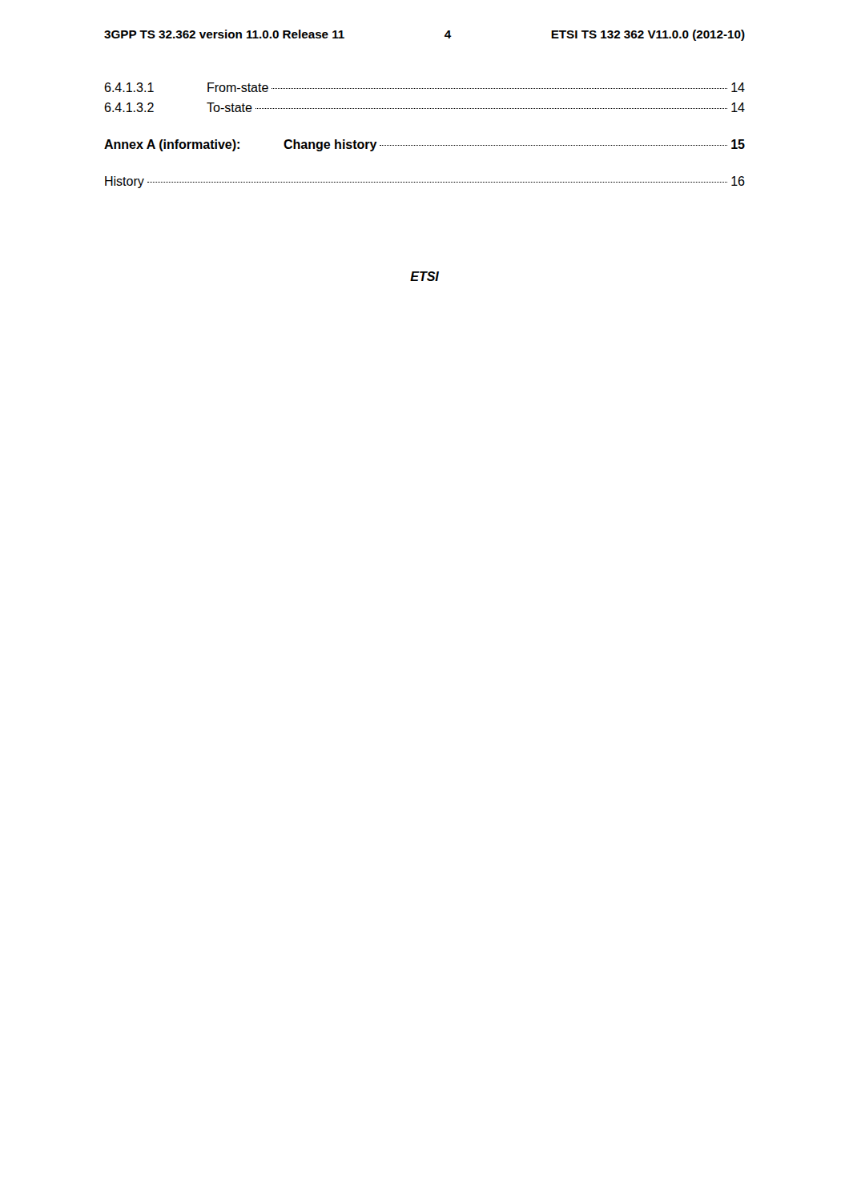3GPP TS 32.362 version 11.0.0 Release 11 4 ETSI TS 132 362 V11.0.0 (2012-10)
6.4.1.3.1 From-state 14
6.4.1.3.2 To-state 14
Annex A (informative): Change history 15
History 16
ETSI